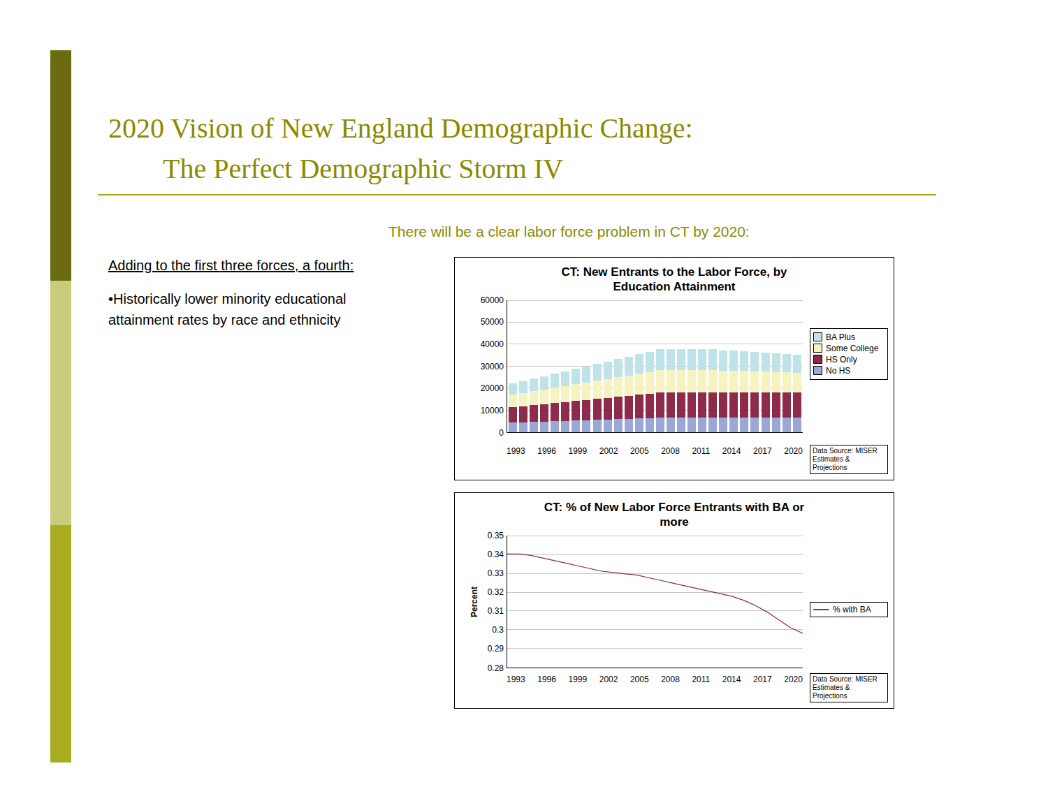2020 Vision of New England Demographic Change: The Perfect Demographic Storm IV
There will be a clear labor force problem in CT by 2020:
Adding to the first three forces, a fourth: •Historically lower minority educational attainment rates by race and ethnicity
CT: New Entrants to the Labor Force, by
Education Attainment
60000 50000 40000 30000 20000 10000 0
BA Plus
Some College
HS Only
No HS
1993199619992002200520082011201420172020
Data Source: MISER Estimates & Projections
CT: % of New Labor Force Entrants with BA or
more
Percent
0.35 0.34 0.33 0.32 0.31 0.3 0.29 0.28
% with BA
1993199619992002200520082011201420172020
Data Source: MISER Estimates & Projections